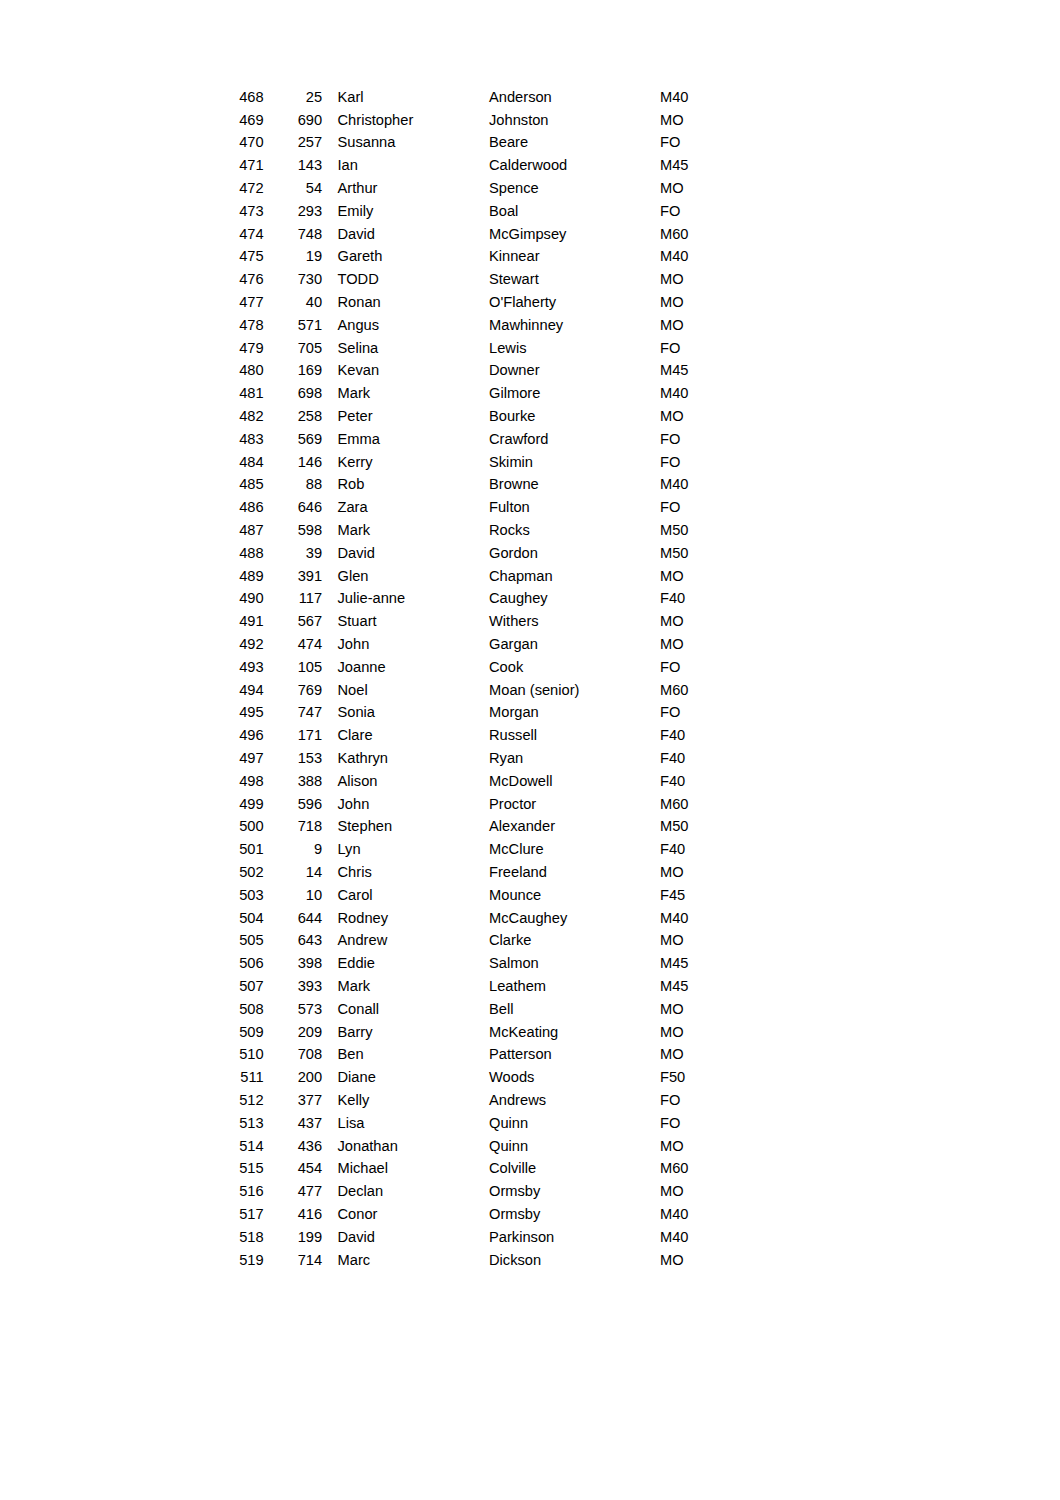| 468 | 25 | Karl | Anderson | M40 |
| 469 | 690 | Christopher | Johnston | MO |
| 470 | 257 | Susanna | Beare | FO |
| 471 | 143 | Ian | Calderwood | M45 |
| 472 | 54 | Arthur | Spence | MO |
| 473 | 293 | Emily | Boal | FO |
| 474 | 748 | David | McGimpsey | M60 |
| 475 | 19 | Gareth | Kinnear | M40 |
| 476 | 730 | TODD | Stewart | MO |
| 477 | 40 | Ronan | O'Flaherty | MO |
| 478 | 571 | Angus | Mawhinney | MO |
| 479 | 705 | Selina | Lewis | FO |
| 480 | 169 | Kevan | Downer | M45 |
| 481 | 698 | Mark | Gilmore | M40 |
| 482 | 258 | Peter | Bourke | MO |
| 483 | 569 | Emma | Crawford | FO |
| 484 | 146 | Kerry | Skimin | FO |
| 485 | 88 | Rob | Browne | M40 |
| 486 | 646 | Zara | Fulton | FO |
| 487 | 598 | Mark | Rocks | M50 |
| 488 | 39 | David | Gordon | M50 |
| 489 | 391 | Glen | Chapman | MO |
| 490 | 117 | Julie-anne | Caughey | F40 |
| 491 | 567 | Stuart | Withers | MO |
| 492 | 474 | John | Gargan | MO |
| 493 | 105 | Joanne | Cook | FO |
| 494 | 769 | Noel | Moan (senior) | M60 |
| 495 | 747 | Sonia | Morgan | FO |
| 496 | 171 | Clare | Russell | F40 |
| 497 | 153 | Kathryn | Ryan | F40 |
| 498 | 388 | Alison | McDowell | F40 |
| 499 | 596 | John | Proctor | M60 |
| 500 | 718 | Stephen | Alexander | M50 |
| 501 | 9 | Lyn | McClure | F40 |
| 502 | 14 | Chris | Freeland | MO |
| 503 | 10 | Carol | Mounce | F45 |
| 504 | 644 | Rodney | McCaughey | M40 |
| 505 | 643 | Andrew | Clarke | MO |
| 506 | 398 | Eddie | Salmon | M45 |
| 507 | 393 | Mark | Leathem | M45 |
| 508 | 573 | Conall | Bell | MO |
| 509 | 209 | Barry | McKeating | MO |
| 510 | 708 | Ben | Patterson | MO |
| 511 | 200 | Diane | Woods | F50 |
| 512 | 377 | Kelly | Andrews | FO |
| 513 | 437 | Lisa | Quinn | FO |
| 514 | 436 | Jonathan | Quinn | MO |
| 515 | 454 | Michael | Colville | M60 |
| 516 | 477 | Declan | Ormsby | MO |
| 517 | 416 | Conor | Ormsby | M40 |
| 518 | 199 | David | Parkinson | M40 |
| 519 | 714 | Marc | Dickson | MO |